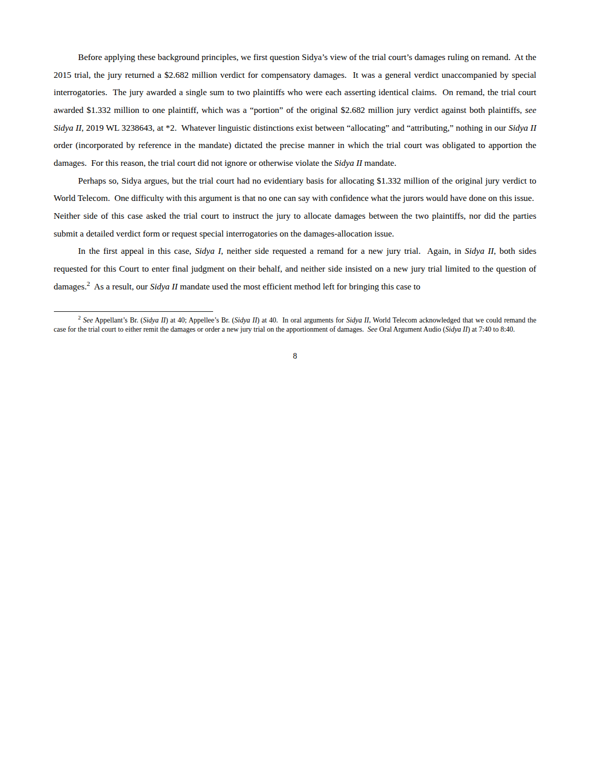Before applying these background principles, we first question Sidya’s view of the trial court’s damages ruling on remand. At the 2015 trial, the jury returned a $2.682 million verdict for compensatory damages. It was a general verdict unaccompanied by special interrogatories. The jury awarded a single sum to two plaintiffs who were each asserting identical claims. On remand, the trial court awarded $1.332 million to one plaintiff, which was a “portion” of the original $2.682 million jury verdict against both plaintiffs, see Sidya II, 2019 WL 3238643, at *2. Whatever linguistic distinctions exist between “allocating” and “attributing,” nothing in our Sidya II order (incorporated by reference in the mandate) dictated the precise manner in which the trial court was obligated to apportion the damages. For this reason, the trial court did not ignore or otherwise violate the Sidya II mandate.
Perhaps so, Sidya argues, but the trial court had no evidentiary basis for allocating $1.332 million of the original jury verdict to World Telecom. One difficulty with this argument is that no one can say with confidence what the jurors would have done on this issue. Neither side of this case asked the trial court to instruct the jury to allocate damages between the two plaintiffs, nor did the parties submit a detailed verdict form or request special interrogatories on the damages-allocation issue.
In the first appeal in this case, Sidya I, neither side requested a remand for a new jury trial. Again, in Sidya II, both sides requested for this Court to enter final judgment on their behalf, and neither side insisted on a new jury trial limited to the question of damages.2 As a result, our Sidya II mandate used the most efficient method left for bringing this case to
2 See Appellant’s Br. (Sidya II) at 40; Appellee’s Br. (Sidya II) at 40. In oral arguments for Sidya II, World Telecom acknowledged that we could remand the case for the trial court to either remit the damages or order a new jury trial on the apportionment of damages. See Oral Argument Audio (Sidya II) at 7:40 to 8:40.
8